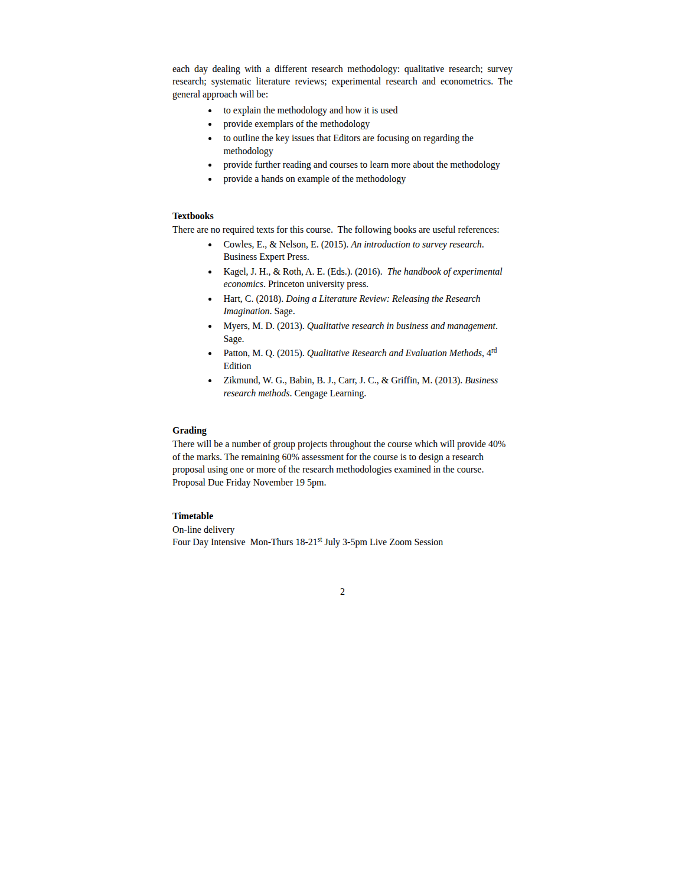each day dealing with a different research methodology: qualitative research; survey research; systematic literature reviews; experimental research and econometrics. The general approach will be:
to explain the methodology and how it is used
provide exemplars of the methodology
to outline the key issues that Editors are focusing on regarding the methodology
provide further reading and courses to learn more about the methodology
provide a hands on example of the methodology
Textbooks
There are no required texts for this course. The following books are useful references:
Cowles, E., & Nelson, E. (2015). An introduction to survey research. Business Expert Press.
Kagel, J. H., & Roth, A. E. (Eds.). (2016). The handbook of experimental economics. Princeton university press.
Hart, C. (2018). Doing a Literature Review: Releasing the Research Imagination. Sage.
Myers, M. D. (2013). Qualitative research in business and management. Sage.
Patton, M. Q. (2015). Qualitative Research and Evaluation Methods, 4rd Edition
Zikmund, W. G., Babin, B. J., Carr, J. C., & Griffin, M. (2013). Business research methods. Cengage Learning.
Grading
There will be a number of group projects throughout the course which will provide 40% of the marks. The remaining 60% assessment for the course is to design a research proposal using one or more of the research methodologies examined in the course. Proposal Due Friday November 19 5pm.
Timetable
On-line delivery
Four Day Intensive Mon-Thurs 18-21st July 3-5pm Live Zoom Session
2